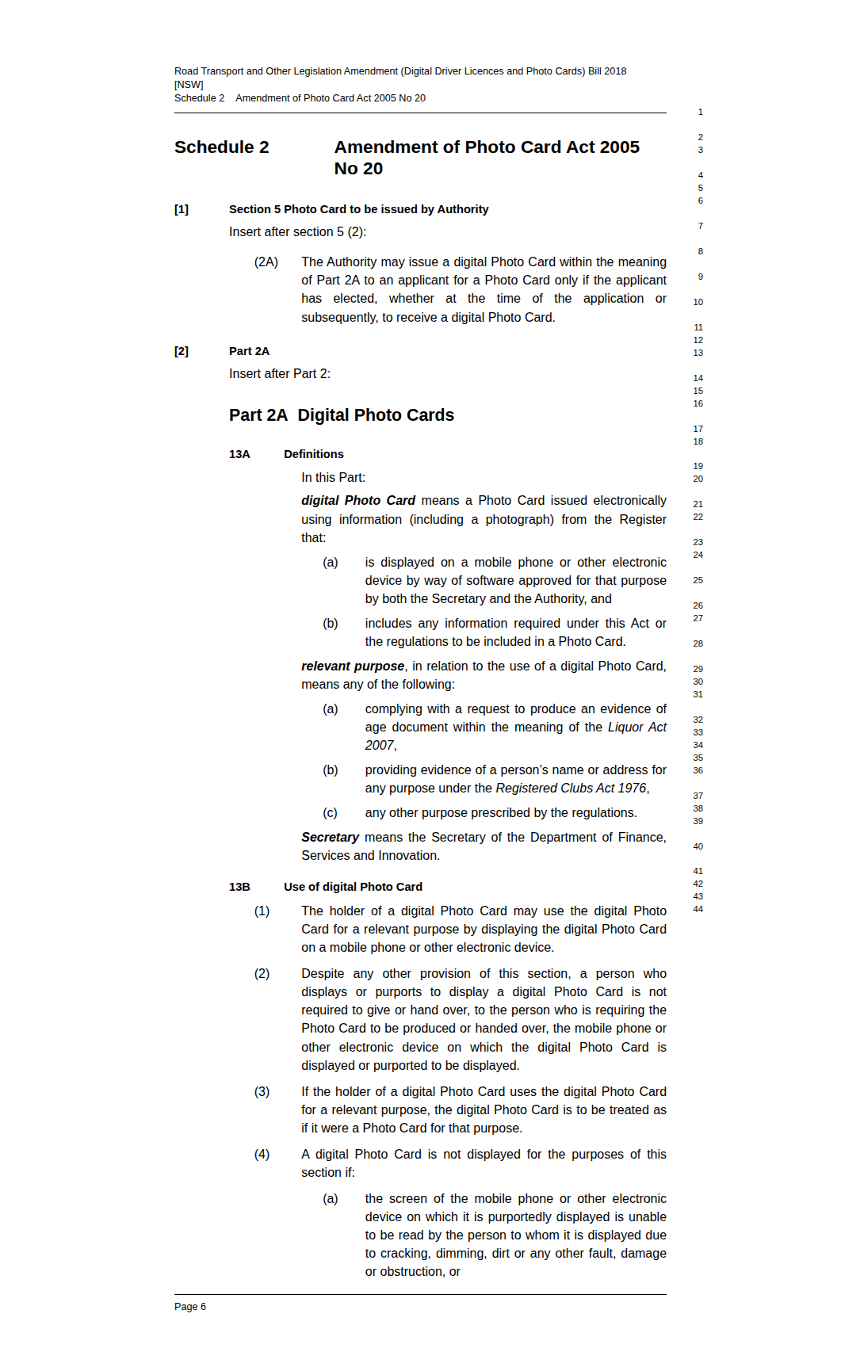Road Transport and Other Legislation Amendment (Digital Driver Licences and Photo Cards) Bill 2018
[NSW]
Schedule 2 Amendment of Photo Card Act 2005 No 20
Schedule 2 Amendment of Photo Card Act 2005 No 20
[1] Section 5 Photo Card to be issued by Authority
Insert after section 5 (2):
(2A) The Authority may issue a digital Photo Card within the meaning of Part 2A to an applicant for a Photo Card only if the applicant has elected, whether at the time of the application or subsequently, to receive a digital Photo Card.
[2] Part 2A
Insert after Part 2:
Part 2A Digital Photo Cards
13A Definitions
In this Part:
digital Photo Card means a Photo Card issued electronically using information (including a photograph) from the Register that:
(a) is displayed on a mobile phone or other electronic device by way of software approved for that purpose by both the Secretary and the Authority, and
(b) includes any information required under this Act or the regulations to be included in a Photo Card.
relevant purpose, in relation to the use of a digital Photo Card, means any of the following:
(a) complying with a request to produce an evidence of age document within the meaning of the Liquor Act 2007,
(b) providing evidence of a person’s name or address for any purpose under the Registered Clubs Act 1976,
(c) any other purpose prescribed by the regulations.
Secretary means the Secretary of the Department of Finance, Services and Innovation.
13B Use of digital Photo Card
(1) The holder of a digital Photo Card may use the digital Photo Card for a relevant purpose by displaying the digital Photo Card on a mobile phone or other electronic device.
(2) Despite any other provision of this section, a person who displays or purports to display a digital Photo Card is not required to give or hand over, to the person who is requiring the Photo Card to be produced or handed over, the mobile phone or other electronic device on which the digital Photo Card is displayed or purported to be displayed.
(3) If the holder of a digital Photo Card uses the digital Photo Card for a relevant purpose, the digital Photo Card is to be treated as if it were a Photo Card for that purpose.
(4) A digital Photo Card is not displayed for the purposes of this section if:
(a) the screen of the mobile phone or other electronic device on which it is purportedly displayed is unable to be read by the person to whom it is displayed due to cracking, dimming, dirt or any other fault, damage or obstruction, or
1 2 3 4 5 6 7 8 9 10 11 12 13 14 15 16 17 18 19 20 21 22 23 24 25 26 27 28 29 30 31 32 33 34 35 36 37 38 39 40 41 42 43 44
Page 6